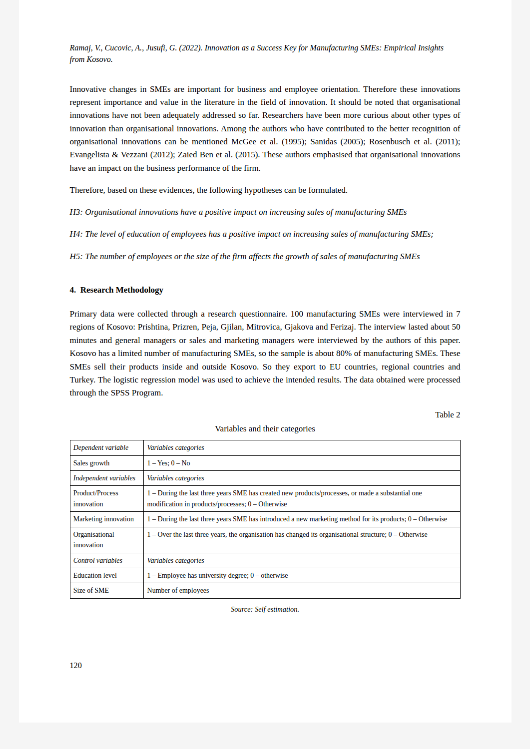Ramaj, V., Cucovic, A., Jusufi, G. (2022). Innovation as a Success Key for Manufacturing SMEs: Empirical Insights from Kosovo.
Innovative changes in SMEs are important for business and employee orientation. Therefore these innovations represent importance and value in the literature in the field of innovation. It should be noted that organisational innovations have not been adequately addressed so far. Researchers have been more curious about other types of innovation than organisational innovations. Among the authors who have contributed to the better recognition of organisational innovations can be mentioned McGee et al. (1995); Sanidas (2005); Rosenbusch et al. (2011); Evangelista & Vezzani (2012); Zaied Ben et al. (2015). These authors emphasised that organisational innovations have an impact on the business performance of the firm.
Therefore, based on these evidences, the following hypotheses can be formulated.
H3: Organisational innovations have a positive impact on increasing sales of manufacturing SMEs
H4: The level of education of employees has a positive impact on increasing sales of manufacturing SMEs;
H5: The number of employees or the size of the firm affects the growth of sales of manufacturing SMEs
4. Research Methodology
Primary data were collected through a research questionnaire. 100 manufacturing SMEs were interviewed in 7 regions of Kosovo: Prishtina, Prizren, Peja, Gjilan, Mitrovica, Gjakova and Ferizaj. The interview lasted about 50 minutes and general managers or sales and marketing managers were interviewed by the authors of this paper. Kosovo has a limited number of manufacturing SMEs, so the sample is about 80% of manufacturing SMEs. These SMEs sell their products inside and outside Kosovo. So they export to EU countries, regional countries and Turkey. The logistic regression model was used to achieve the intended results. The data obtained were processed through the SPSS Program.
Table 2
Variables and their categories
| Dependent variable | Variables categories |
| Sales growth | 1 – Yes; 0 – No |
| Independent variables | Variables categories |
| Product/Process innovation | 1 – During the last three years SME has created new products/processes, or made a substantial one modification in products/processes; 0 – Otherwise |
| Marketing innovation | 1 – During the last three years SME has introduced a new marketing method for its products; 0 – Otherwise |
| Organisational innovation | 1 – Over the last three years, the organisation has changed its organisational structure; 0 – Otherwise |
| Control variables | Variables categories |
| Education level | 1 – Employee has university degree; 0 – otherwise |
| Size of SME | Number of employees |
Source: Self estimation.
120